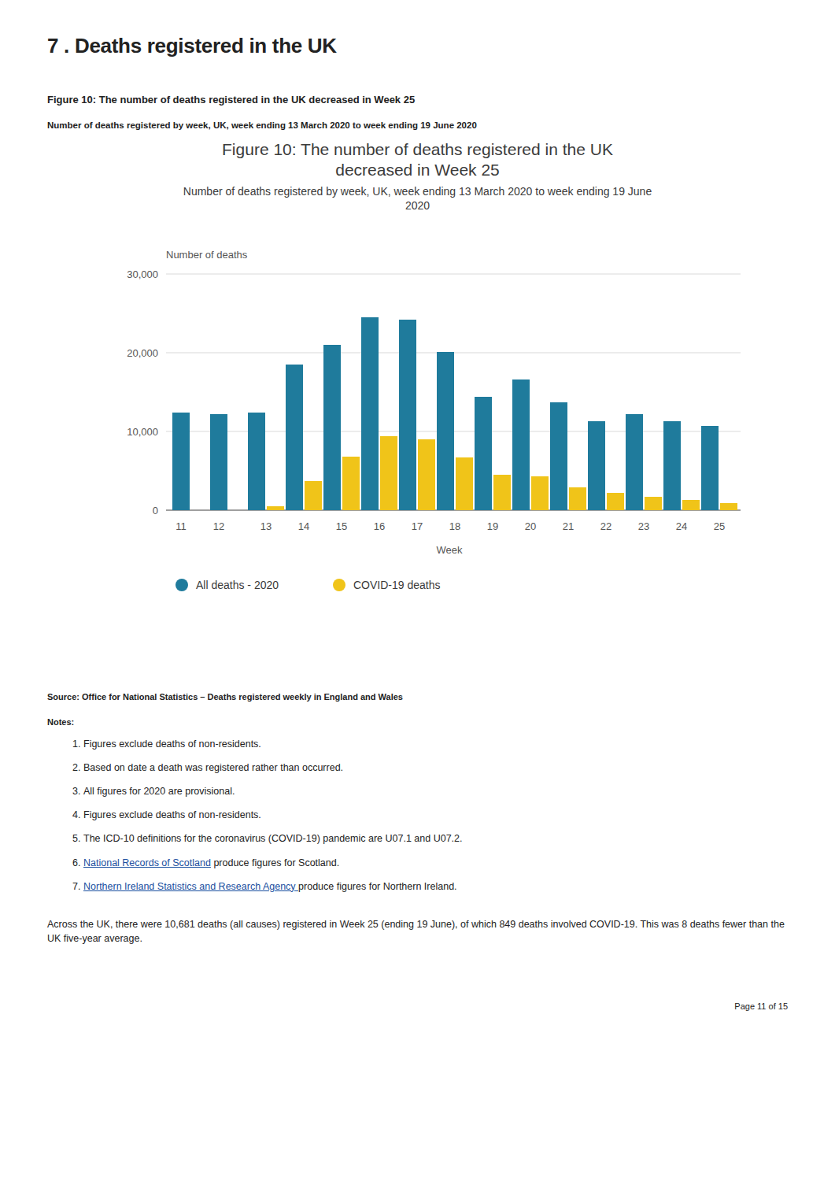7 . Deaths registered in the UK
Figure 10: The number of deaths registered in the UK decreased in Week 25
Number of deaths registered by week, UK, week ending 13 March 2020 to week ending 19 June 2020
Figure 10: The number of deaths registered in the UK
decreased in Week 25
Number of deaths registered by week, UK, week ending 13 March 2020 to week ending 19 June
2020
Number of deaths 30,000 20,000 10,000 0 11 12 13 14 15 16 17 18 19 20 21 22 23 24 25 Week All deaths - 2020 COVID-19 deaths
Source: Office for National Statistics – Deaths registered weekly in England and Wales
Notes:
Figures exclude deaths of non-residents.
Based on date a death was registered rather than occurred.
All figures for 2020 are provisional.
Figures exclude deaths of non-residents.
The ICD-10 definitions for the coronavirus (COVID-19) pandemic are U07.1 and U07.2.
National Records of Scotland produce figures for Scotland.
Northern Ireland Statistics and Research Agency produce figures for Northern Ireland.
Across the UK, there were 10,681 deaths (all causes) registered in Week 25 (ending 19 June), of which 849 deaths involved COVID-19. This was 8 deaths fewer than the UK five-year average.
Page 11 of 15